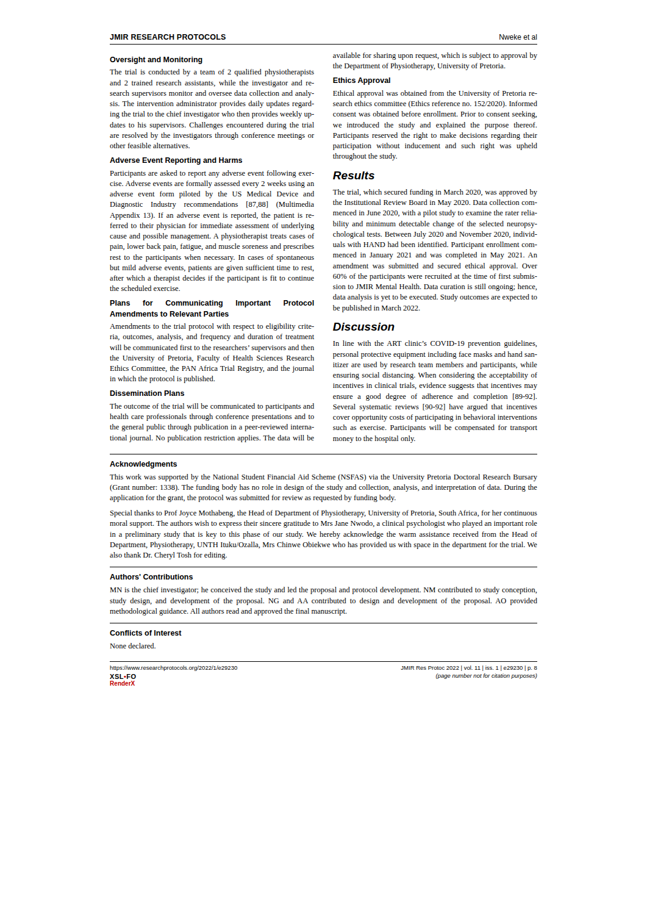JMIR RESEARCH PROTOCOLS
Nweke et al
Oversight and Monitoring
The trial is conducted by a team of 2 qualified physiotherapists and 2 trained research assistants, while the investigator and research supervisors monitor and oversee data collection and analysis. The intervention administrator provides daily updates regarding the trial to the chief investigator who then provides weekly updates to his supervisors. Challenges encountered during the trial are resolved by the investigators through conference meetings or other feasible alternatives.
Adverse Event Reporting and Harms
Participants are asked to report any adverse event following exercise. Adverse events are formally assessed every 2 weeks using an adverse event form piloted by the US Medical Device and Diagnostic Industry recommendations [87,88] (Multimedia Appendix 13). If an adverse event is reported, the patient is referred to their physician for immediate assessment of underlying cause and possible management. A physiotherapist treats cases of pain, lower back pain, fatigue, and muscle soreness and prescribes rest to the participants when necessary. In cases of spontaneous but mild adverse events, patients are given sufficient time to rest, after which a therapist decides if the participant is fit to continue the scheduled exercise.
Plans for Communicating Important Protocol Amendments to Relevant Parties
Amendments to the trial protocol with respect to eligibility criteria, outcomes, analysis, and frequency and duration of treatment will be communicated first to the researchers’ supervisors and then the University of Pretoria, Faculty of Health Sciences Research Ethics Committee, the PAN Africa Trial Registry, and the journal in which the protocol is published.
Dissemination Plans
The outcome of the trial will be communicated to participants and health care professionals through conference presentations and to the general public through publication in a peer-reviewed international journal. No publication restriction applies. The data will be available for sharing upon request, which is subject to approval by the Department of Physiotherapy, University of Pretoria.
Ethics Approval
Ethical approval was obtained from the University of Pretoria research ethics committee (Ethics reference no. 152/2020). Informed consent was obtained before enrollment. Prior to consent seeking, we introduced the study and explained the purpose thereof. Participants reserved the right to make decisions regarding their participation without inducement and such right was upheld throughout the study.
Results
The trial, which secured funding in March 2020, was approved by the Institutional Review Board in May 2020. Data collection commenced in June 2020, with a pilot study to examine the rater reliability and minimum detectable change of the selected neuropsychological tests. Between July 2020 and November 2020, individuals with HAND had been identified. Participant enrollment commenced in January 2021 and was completed in May 2021. An amendment was submitted and secured ethical approval. Over 60% of the participants were recruited at the time of first submission to JMIR Mental Health. Data curation is still ongoing; hence, data analysis is yet to be executed. Study outcomes are expected to be published in March 2022.
Discussion
In line with the ART clinic’s COVID-19 prevention guidelines, personal protective equipment including face masks and hand sanitizer are used by research team members and participants, while ensuring social distancing. When considering the acceptability of incentives in clinical trials, evidence suggests that incentives may ensure a good degree of adherence and completion [89-92]. Several systematic reviews [90-92] have argued that incentives cover opportunity costs of participating in behavioral interventions such as exercise. Participants will be compensated for transport money to the hospital only.
Acknowledgments
This work was supported by the National Student Financial Aid Scheme (NSFAS) via the University Pretoria Doctoral Research Bursary (Grant number: 1338). The funding body has no role in design of the study and collection, analysis, and interpretation of data. During the application for the grant, the protocol was submitted for review as requested by funding body.
Special thanks to Prof Joyce Mothabeng, the Head of Department of Physiotherapy, University of Pretoria, South Africa, for her continuous moral support. The authors wish to express their sincere gratitude to Mrs Jane Nwodo, a clinical psychologist who played an important role in a preliminary study that is key to this phase of our study. We hereby acknowledge the warm assistance received from the Head of Department, Physiotherapy, UNTH Ituku/Ozalla, Mrs Chinwe Obiekwe who has provided us with space in the department for the trial. We also thank Dr. Cheryl Tosh for editing.
Authors' Contributions
MN is the chief investigator; he conceived the study and led the proposal and protocol development. NM contributed to study conception, study design, and development of the proposal. NG and AA contributed to design and development of the proposal. AO provided methodological guidance. All authors read and approved the final manuscript.
Conflicts of Interest
None declared.
https://www.researchprotocols.org/2022/1/e29230
XSL•FO
RenderX
JMIR Res Protoc 2022 | vol. 11 | iss. 1 | e29230 | p. 8
(page number not for citation purposes)